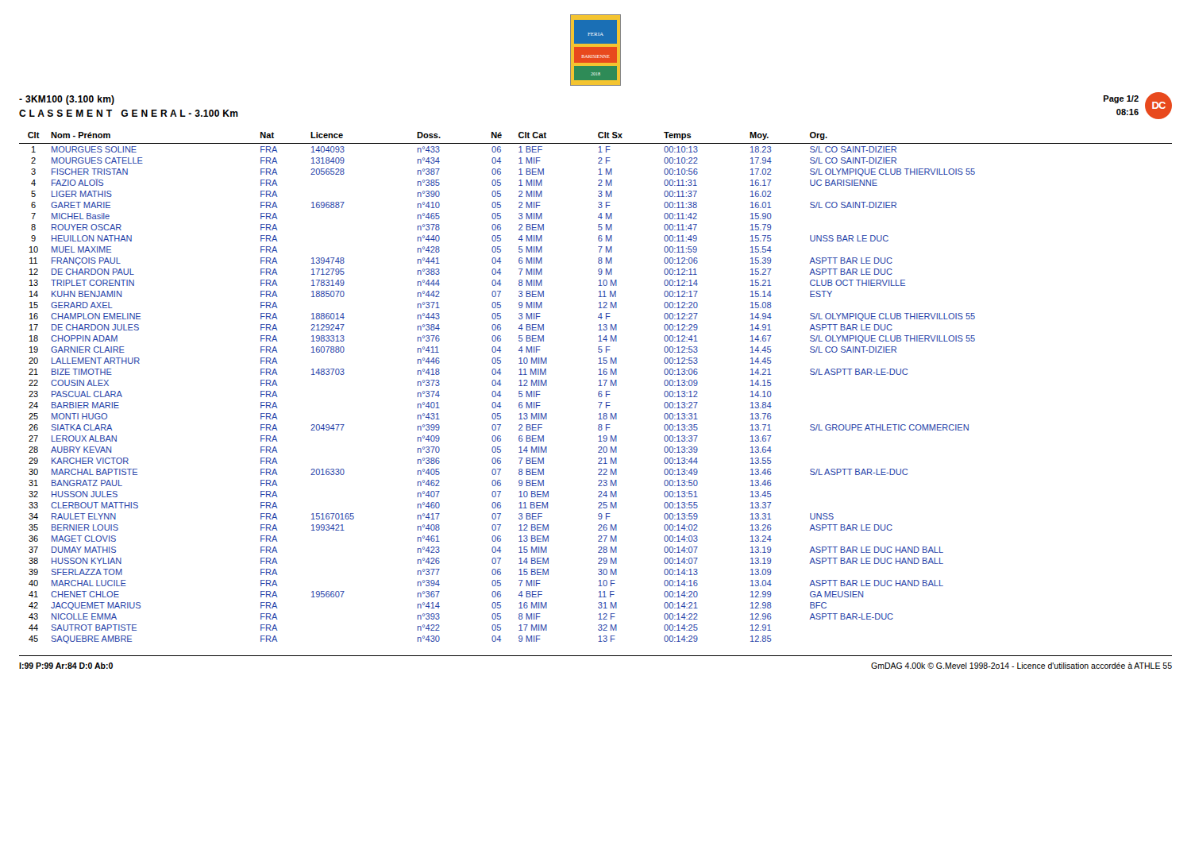- 3KM100 (3.100 km)
C L A S S E M E N T G E N E R A L - 3.100 Km
Page 1/2
08:16
DC
| Clt | Nom - Prénom | Nat | Licence | Doss. | Né | Clt Cat | Clt Sx | Temps | Moy. | Org. |
| --- | --- | --- | --- | --- | --- | --- | --- | --- | --- | --- |
| 1 | MOURGUES SOLINE | FRA | 1404093 | n°433 | 06 | 1 BEF | 1 F | 00:10:13 | 18.23 | S/L CO SAINT-DIZIER |
| 2 | MOURGUES CATELLE | FRA | 1318409 | n°434 | 04 | 1 MIF | 2 F | 00:10:22 | 17.94 | S/L CO SAINT-DIZIER |
| 3 | FISCHER TRISTAN | FRA | 2056528 | n°387 | 06 | 1 BEM | 1 M | 00:10:56 | 17.02 | S/L OLYMPIQUE CLUB THIERVILLOIS 55 |
| 4 | FAZIO ALOÏS | FRA | | n°385 | 05 | 1 MIM | 2 M | 00:11:31 | 16.17 | UC BARISIENNE |
| 5 | LIGER MATHIS | FRA | | n°390 | 05 | 2 MIM | 3 M | 00:11:37 | 16.02 | |
| 6 | GARET MARIE | FRA | 1696887 | n°410 | 05 | 2 MIF | 3 F | 00:11:38 | 16.01 | S/L CO SAINT-DIZIER |
| 7 | MICHEL Basile | FRA | | n°465 | 05 | 3 MIM | 4 M | 00:11:42 | 15.90 | |
| 8 | ROUYER OSCAR | FRA | | n°378 | 06 | 2 BEM | 5 M | 00:11:47 | 15.79 | |
| 9 | HEUILLON NATHAN | FRA | | n°440 | 05 | 4 MIM | 6 M | 00:11:49 | 15.75 | UNSS BAR LE DUC |
| 10 | MUEL MAXIME | FRA | | n°428 | 05 | 5 MIM | 7 M | 00:11:59 | 15.54 | |
| 11 | FRANÇOIS PAUL | FRA | 1394748 | n°441 | 04 | 6 MIM | 8 M | 00:12:06 | 15.39 | ASPTT BAR LE DUC |
| 12 | DE CHARDON PAUL | FRA | 1712795 | n°383 | 04 | 7 MIM | 9 M | 00:12:11 | 15.27 | ASPTT BAR LE DUC |
| 13 | TRIPLET CORENTIN | FRA | 1783149 | n°444 | 04 | 8 MIM | 10 M | 00:12:14 | 15.21 | CLUB OCT THIERVILLE |
| 14 | KUHN BENJAMIN | FRA | 1885070 | n°442 | 07 | 3 BEM | 11 M | 00:12:17 | 15.14 | ESTY |
| 15 | GERARD AXEL | FRA | | n°371 | 05 | 9 MIM | 12 M | 00:12:20 | 15.08 | |
| 16 | CHAMPLON EMELINE | FRA | 1886014 | n°443 | 05 | 3 MIF | 4 F | 00:12:27 | 14.94 | S/L OLYMPIQUE CLUB THIERVILLOIS 55 |
| 17 | DE CHARDON JULES | FRA | 2129247 | n°384 | 06 | 4 BEM | 13 M | 00:12:29 | 14.91 | ASPTT BAR LE DUC |
| 18 | CHOPPIN ADAM | FRA | 1983313 | n°376 | 06 | 5 BEM | 14 M | 00:12:41 | 14.67 | S/L OLYMPIQUE CLUB THIERVILLOIS 55 |
| 19 | GARNIER CLAIRE | FRA | 1607880 | n°411 | 04 | 4 MIF | 5 F | 00:12:53 | 14.45 | S/L CO SAINT-DIZIER |
| 20 | LALLEMENT ARTHUR | FRA | | n°446 | 05 | 10 MIM | 15 M | 00:12:53 | 14.45 | |
| 21 | BIZE TIMOTHE | FRA | 1483703 | n°418 | 04 | 11 MIM | 16 M | 00:13:06 | 14.21 | S/L ASPTT BAR-LE-DUC |
| 22 | COUSIN ALEX | FRA | | n°373 | 04 | 12 MIM | 17 M | 00:13:09 | 14.15 | |
| 23 | PASCUAL CLARA | FRA | | n°374 | 04 | 5 MIF | 6 F | 00:13:12 | 14.10 | |
| 24 | BARBIER MARIE | FRA | | n°401 | 04 | 6 MIF | 7 F | 00:13:27 | 13.84 | |
| 25 | MONTI HUGO | FRA | | n°431 | 05 | 13 MIM | 18 M | 00:13:31 | 13.76 | |
| 26 | SIATKA CLARA | FRA | 2049477 | n°399 | 07 | 2 BEF | 8 F | 00:13:35 | 13.71 | S/L GROUPE ATHLETIC COMMERCIEN |
| 27 | LEROUX ALBAN | FRA | | n°409 | 06 | 6 BEM | 19 M | 00:13:37 | 13.67 | |
| 28 | AUBRY KEVAN | FRA | | n°370 | 05 | 14 MIM | 20 M | 00:13:39 | 13.64 | |
| 29 | KARCHER VICTOR | FRA | | n°386 | 06 | 7 BEM | 21 M | 00:13:44 | 13.55 | |
| 30 | MARCHAL BAPTISTE | FRA | 2016330 | n°405 | 07 | 8 BEM | 22 M | 00:13:49 | 13.46 | S/L ASPTT BAR-LE-DUC |
| 31 | BANGRATZ PAUL | FRA | | n°462 | 06 | 9 BEM | 23 M | 00:13:50 | 13.46 | |
| 32 | HUSSON JULES | FRA | | n°407 | 07 | 10 BEM | 24 M | 00:13:51 | 13.45 | |
| 33 | CLERBOUT MATTHIS | FRA | | n°460 | 06 | 11 BEM | 25 M | 00:13:55 | 13.37 | |
| 34 | RAULET ELYNN | FRA | 151670165 | n°417 | 07 | 3 BEF | 9 F | 00:13:59 | 13.31 | UNSS |
| 35 | BERNIER LOUIS | FRA | 1993421 | n°408 | 07 | 12 BEM | 26 M | 00:14:02 | 13.26 | ASPTT BAR LE DUC |
| 36 | MAGET CLOVIS | FRA | | n°461 | 06 | 13 BEM | 27 M | 00:14:03 | 13.24 | |
| 37 | DUMAY MATHIS | FRA | | n°423 | 04 | 15 MIM | 28 M | 00:14:07 | 13.19 | ASPTT BAR LE DUC HAND BALL |
| 38 | HUSSON KYLIAN | FRA | | n°426 | 07 | 14 BEM | 29 M | 00:14:07 | 13.19 | ASPTT BAR LE DUC HAND BALL |
| 39 | SFERLAZZA TOM | FRA | | n°377 | 06 | 15 BEM | 30 M | 00:14:13 | 13.09 | |
| 40 | MARCHAL LUCILE | FRA | | n°394 | 05 | 7 MIF | 10 F | 00:14:16 | 13.04 | ASPTT BAR LE DUC HAND BALL |
| 41 | CHENET CHLOE | FRA | 1956607 | n°367 | 06 | 4 BEF | 11 F | 00:14:20 | 12.99 | GA MEUSIEN |
| 42 | JACQUEMET MARIUS | FRA | | n°414 | 05 | 16 MIM | 31 M | 00:14:21 | 12.98 | BFC |
| 43 | NICOLLE EMMA | FRA | | n°393 | 05 | 8 MIF | 12 F | 00:14:22 | 12.96 | ASPTT BAR-LE-DUC |
| 44 | SAUTROT BAPTISTE | FRA | | n°422 | 05 | 17 MIM | 32 M | 00:14:25 | 12.91 | |
| 45 | SAQUEBRE AMBRE | FRA | | n°430 | 04 | 9 MIF | 13 F | 00:14:29 | 12.85 | |
I:99 P:99 Ar:84 D:0 Ab:0
GmDAG 4.00k © G.Mevel 1998-2o14 - Licence d'utilisation accordée à ATHLE 55